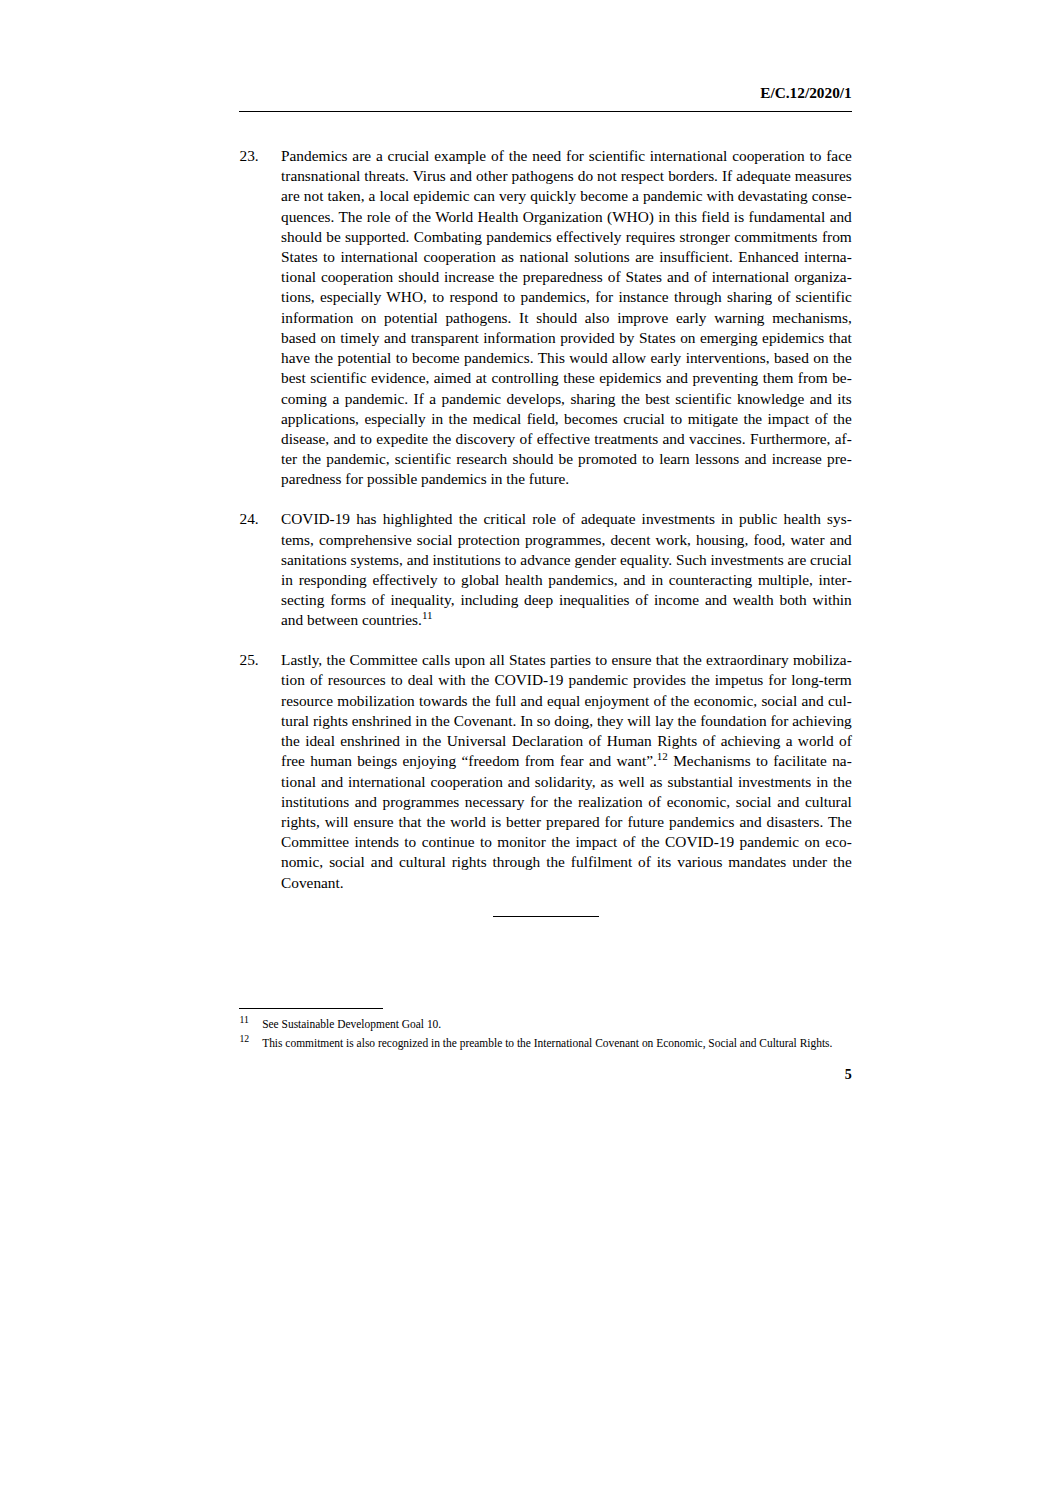E/C.12/2020/1
23.
Pandemics are a crucial example of the need for scientific international cooperation to face transnational threats. Virus and other pathogens do not respect borders. If adequate measures are not taken, a local epidemic can very quickly become a pandemic with devastating consequences. The role of the World Health Organization (WHO) in this field is fundamental and should be supported. Combating pandemics effectively requires stronger commitments from States to international cooperation as national solutions are insufficient. Enhanced international cooperation should increase the preparedness of States and of international organizations, especially WHO, to respond to pandemics, for instance through sharing of scientific information on potential pathogens. It should also improve early warning mechanisms, based on timely and transparent information provided by States on emerging epidemics that have the potential to become pandemics. This would allow early interventions, based on the best scientific evidence, aimed at controlling these epidemics and preventing them from becoming a pandemic. If a pandemic develops, sharing the best scientific knowledge and its applications, especially in the medical field, becomes crucial to mitigate the impact of the disease, and to expedite the discovery of effective treatments and vaccines. Furthermore, after the pandemic, scientific research should be promoted to learn lessons and increase preparedness for possible pandemics in the future.
24.
COVID-19 has highlighted the critical role of adequate investments in public health systems, comprehensive social protection programmes, decent work, housing, food, water and sanitations systems, and institutions to advance gender equality. Such investments are crucial in responding effectively to global health pandemics, and in counteracting multiple, intersecting forms of inequality, including deep inequalities of income and wealth both within and between countries.11
25.
Lastly, the Committee calls upon all States parties to ensure that the extraordinary mobilization of resources to deal with the COVID-19 pandemic provides the impetus for long-term resource mobilization towards the full and equal enjoyment of the economic, social and cultural rights enshrined in the Covenant. In so doing, they will lay the foundation for achieving the ideal enshrined in the Universal Declaration of Human Rights of achieving a world of free human beings enjoying “freedom from fear and want”.12 Mechanisms to facilitate national and international cooperation and solidarity, as well as substantial investments in the institutions and programmes necessary for the realization of economic, social and cultural rights, will ensure that the world is better prepared for future pandemics and disasters. The Committee intends to continue to monitor the impact of the COVID-19 pandemic on economic, social and cultural rights through the fulfilment of its various mandates under the Covenant.
11
See Sustainable Development Goal 10.
12
This commitment is also recognized in the preamble to the International Covenant on Economic, Social and Cultural Rights.
5